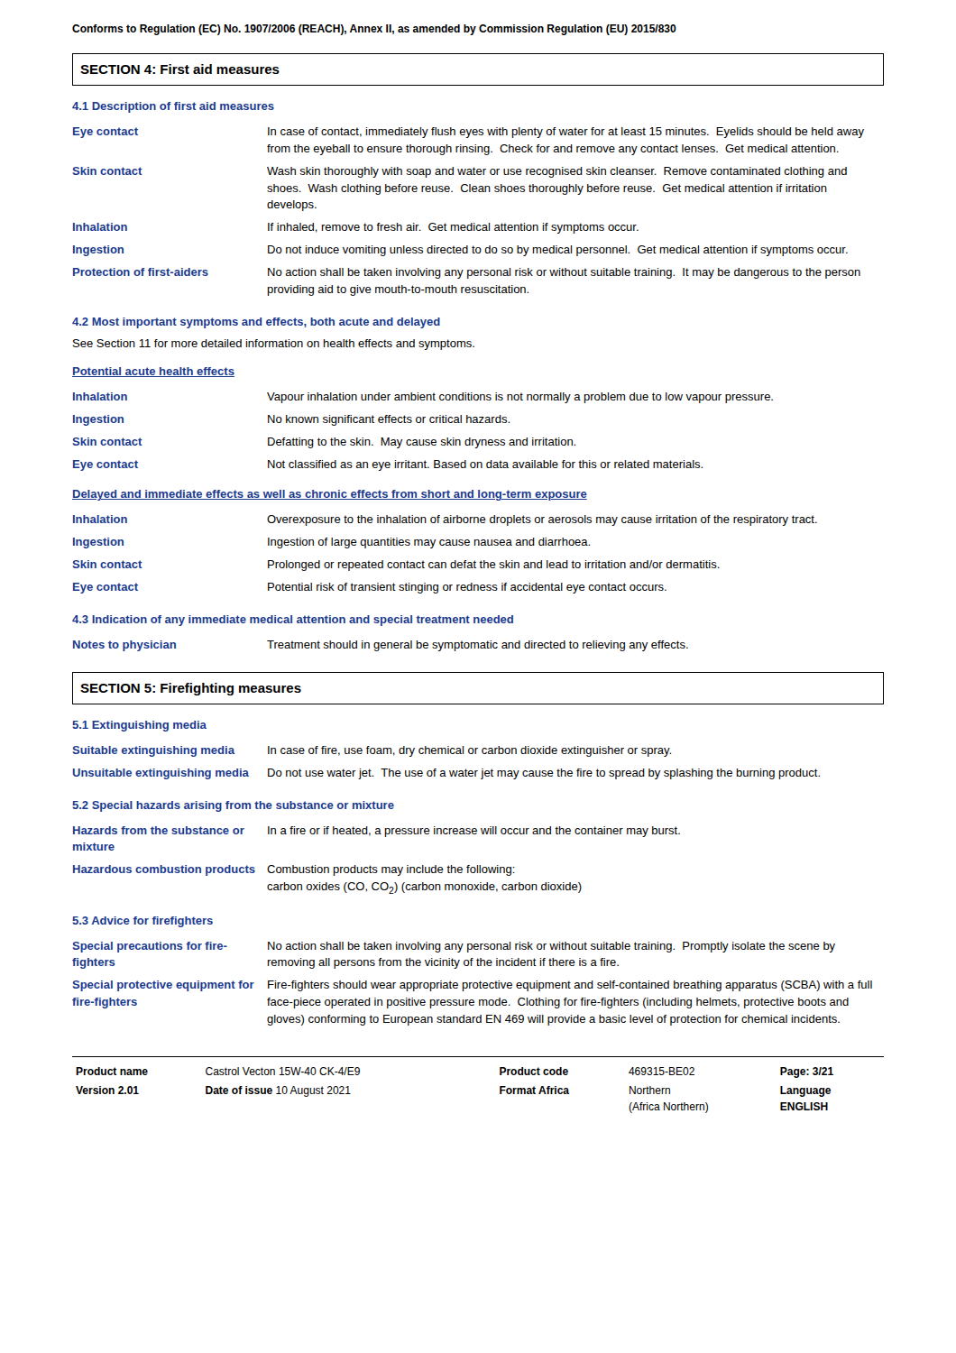Conforms to Regulation (EC) No. 1907/2006 (REACH), Annex II, as amended by Commission Regulation (EU) 2015/830
SECTION 4: First aid measures
4.1 Description of first aid measures
| Eye contact | In case of contact, immediately flush eyes with plenty of water for at least 15 minutes. Eyelids should be held away from the eyeball to ensure thorough rinsing. Check for and remove any contact lenses. Get medical attention. |
| Skin contact | Wash skin thoroughly with soap and water or use recognised skin cleanser. Remove contaminated clothing and shoes. Wash clothing before reuse. Clean shoes thoroughly before reuse. Get medical attention if irritation develops. |
| Inhalation | If inhaled, remove to fresh air. Get medical attention if symptoms occur. |
| Ingestion | Do not induce vomiting unless directed to do so by medical personnel. Get medical attention if symptoms occur. |
| Protection of first-aiders | No action shall be taken involving any personal risk or without suitable training. It may be dangerous to the person providing aid to give mouth-to-mouth resuscitation. |
4.2 Most important symptoms and effects, both acute and delayed
See Section 11 for more detailed information on health effects and symptoms.
Potential acute health effects
| Inhalation | Vapour inhalation under ambient conditions is not normally a problem due to low vapour pressure. |
| Ingestion | No known significant effects or critical hazards. |
| Skin contact | Defatting to the skin. May cause skin dryness and irritation. |
| Eye contact | Not classified as an eye irritant. Based on data available for this or related materials. |
Delayed and immediate effects as well as chronic effects from short and long-term exposure
| Inhalation | Overexposure to the inhalation of airborne droplets or aerosols may cause irritation of the respiratory tract. |
| Ingestion | Ingestion of large quantities may cause nausea and diarrhoea. |
| Skin contact | Prolonged or repeated contact can defat the skin and lead to irritation and/or dermatitis. |
| Eye contact | Potential risk of transient stinging or redness if accidental eye contact occurs. |
4.3 Indication of any immediate medical attention and special treatment needed
| Notes to physician | Treatment should in general be symptomatic and directed to relieving any effects. |
SECTION 5: Firefighting measures
5.1 Extinguishing media
| Suitable extinguishing media | In case of fire, use foam, dry chemical or carbon dioxide extinguisher or spray. |
| Unsuitable extinguishing media | Do not use water jet. The use of a water jet may cause the fire to spread by splashing the burning product. |
5.2 Special hazards arising from the substance or mixture
| Hazards from the substance or mixture | In a fire or if heated, a pressure increase will occur and the container may burst. |
| Hazardous combustion products | Combustion products may include the following: carbon oxides (CO, CO 2 ) (carbon monoxide, carbon dioxide) |
5.3 Advice for firefighters
| Special precautions for fire-fighters | No action shall be taken involving any personal risk or without suitable training. Promptly isolate the scene by removing all persons from the vicinity of the incident if there is a fire. |
| Special protective equipment for fire-fighters | Fire-fighters should wear appropriate protective equipment and self-contained breathing apparatus (SCBA) with a full face-piece operated in positive pressure mode. Clothing for fire-fighters (including helmets, protective boots and gloves) conforming to European standard EN 469 will provide a basic level of protection for chemical incidents. |
| Product name | Castrol Vecton 15W-40 CK-4/E9 | Product code | 469315-BE02 | Page: 3/21 |
| Version 2.01 | Date of issue 10 August 2021 | Format Africa | Northern (Africa Northern) | Language ENGLISH |